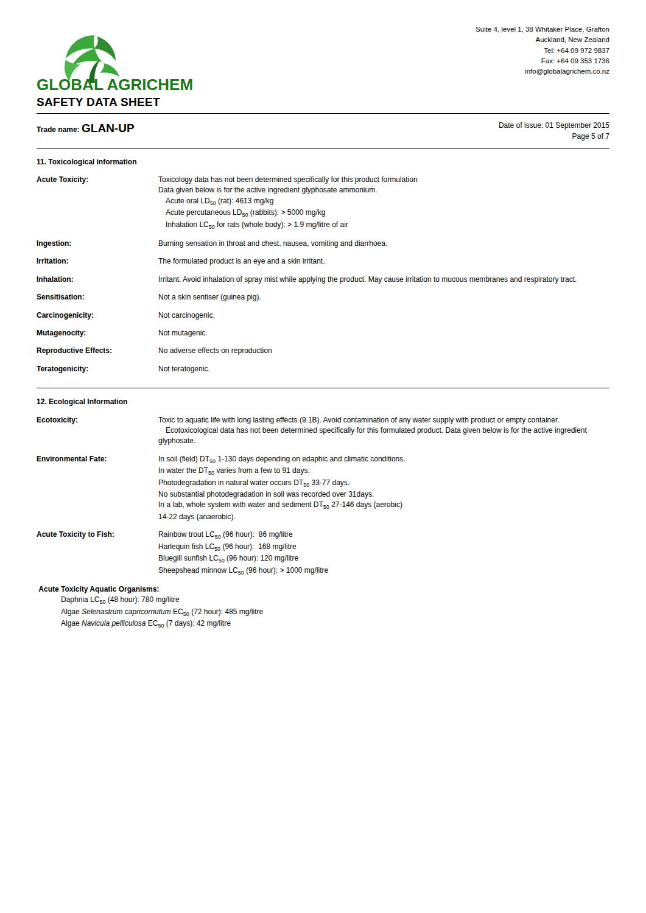GLOBAL AGRICHEM
Suite 4, level 1, 38 Whitaker Place, Grafton
Auckland, New Zealand
Tel: +64 09 972 9837
Fax: +64 09 353 1736
info@globalagrichem.co.nz
SAFETY DATA SHEET
Trade name: GLAN-UP
Date of issue: 01 September 2015
Page 5 of 7
11. Toxicological information
| Acute Toxicity: | Toxicology data has not been determined specifically for this product formulation Data given below is for the active ingredient glyphosate ammonium. Acute oral LD 50 (rat): 4613 mg/kg Acute percutaneous LD 50 (rabbits): > 5000 mg/kg Inhalation LC 50 for rats (whole body): > 1.9 mg/litre of air |
| Ingestion: | Burning sensation in throat and chest, nausea, vomiting and diarrhoea. |
| Irritation: | The formulated product is an eye and a skin irritant. |
| Inhalation: | Irritant. Avoid inhalation of spray mist while applying the product. May cause irritation to mucous membranes and respiratory tract. |
| Sensitisation: | Not a skin sentiser (guinea pig). |
| Carcinogenicity: | Not carcinogenic. |
| Mutagenocity: | Not mutagenic. |
| Reproductive Effects: | No adverse effects on reproduction |
| Teratogenicity: | Not teratogenic. |
12. Ecological Information
| Ecotoxicity: | Toxic to aquatic life with long lasting effects (9.1B). Avoid contamination of any water supply with product or empty container. Ecotoxicological data has not been determined specifically for this formulated product. Data given below is for the active ingredient glyphosate. |
| Environmental Fate: | In soil (field) DT 50 1-130 days depending on edaphic and climatic conditions. In water the DT 50 varies from a few to 91 days. Photodegradation in natural water occurs DT 50 33-77 days. No substantial photodegradation in soil was recorded over 31days. In a lab, whole system with water and sediment DT 50 27-146 days (aerobic) 14-22 days (anaerobic). |
| Acute Toxicity to Fish: | Rainbow trout LC 50 (96 hour): 86 mg/litre Harlequin fish LC 50 (96 hour): 168 mg/litre Bluegill sunfish LC 50 (96 hour): 120 mg/litre Sheepshead minnow LC 50 (96 hour): > 1000 mg/litre |
Acute Toxicity Aquatic Organisms:
Daphnia LC50 (48 hour): 780 mg/litre
Algae Selenastrum capricornutum EC50 (72 hour): 485 mg/litre
Algae Navicula pelliculosa EC50 (7 days): 42 mg/litre